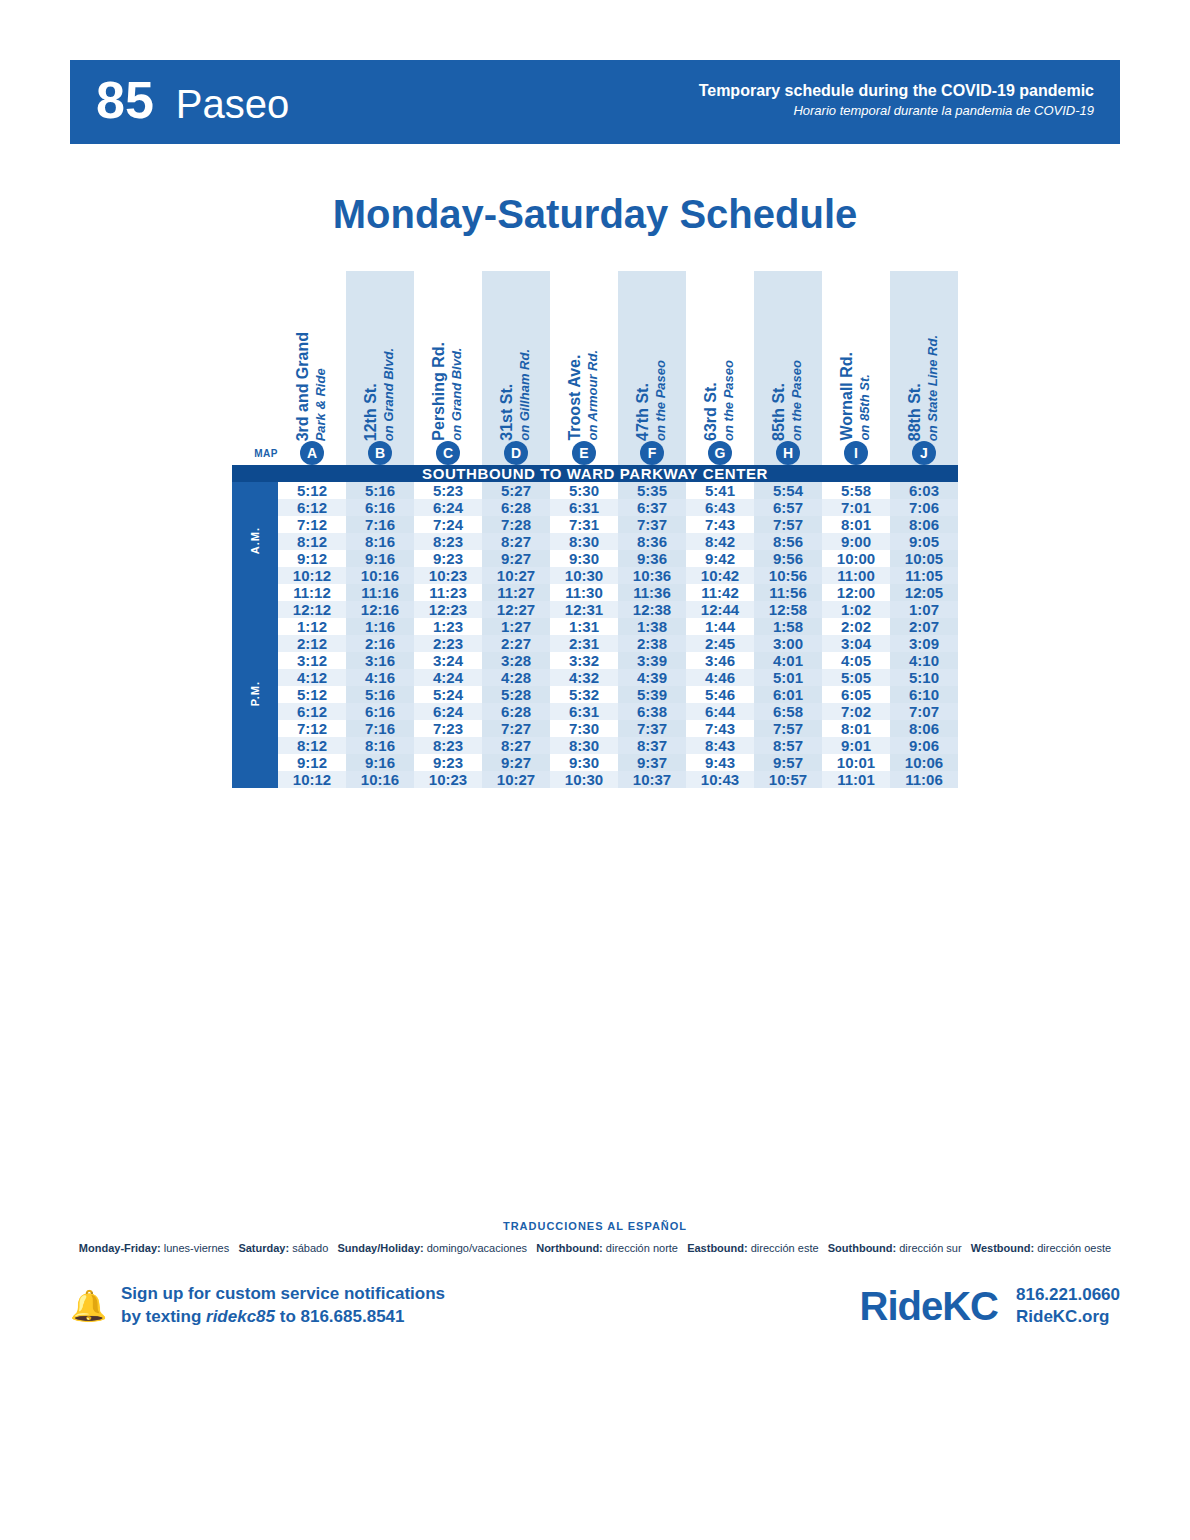85 Paseo
Temporary schedule during the COVID-19 pandemic
Horario temporal durante la pandemia de COVID-19
Monday-Saturday Schedule
| | 3rd and Grand Park & Ride | 12th St. on Grand Blvd. | Pershing Rd. on Grand Blvd. | 31st St. on Gillham Rd. | Troost Ave. on Armour Rd. | 47th St. on the Paseo | 63rd St. on the Paseo | 85th St. on the Paseo | Wornall Rd. on 85th St. | 88th St. on State Line Rd. |
| --- | --- | --- | --- | --- | --- | --- | --- | --- | --- | --- |
| MAP | A | B | C | D | E | F | G | H | I | J |
| SOUTHBOUND TO WARD PARKWAY CENTER |
| A.M. | 5:12 | 5:16 | 5:23 | 5:27 | 5:30 | 5:35 | 5:41 | 5:54 | 5:58 | 6:03 |
| 6:12 | 6:16 | 6:24 | 6:28 | 6:31 | 6:37 | 6:43 | 6:57 | 7:01 | 7:06 |
| 7:12 | 7:16 | 7:24 | 7:28 | 7:31 | 7:37 | 7:43 | 7:57 | 8:01 | 8:06 |
| 8:12 | 8:16 | 8:23 | 8:27 | 8:30 | 8:36 | 8:42 | 8:56 | 9:00 | 9:05 |
| 9:12 | 9:16 | 9:23 | 9:27 | 9:30 | 9:36 | 9:42 | 9:56 | 10:00 | 10:05 |
| 10:12 | 10:16 | 10:23 | 10:27 | 10:30 | 10:36 | 10:42 | 10:56 | 11:00 | 11:05 |
| 11:12 | 11:16 | 11:23 | 11:27 | 11:30 | 11:36 | 11:42 | 11:56 | 12:00 | 12:05 |
| P.M. | 12:12 | 12:16 | 12:23 | 12:27 | 12:31 | 12:38 | 12:44 | 12:58 | 1:02 | 1:07 |
| 1:12 | 1:16 | 1:23 | 1:27 | 1:31 | 1:38 | 1:44 | 1:58 | 2:02 | 2:07 |
| 2:12 | 2:16 | 2:23 | 2:27 | 2:31 | 2:38 | 2:45 | 3:00 | 3:04 | 3:09 |
| 3:12 | 3:16 | 3:24 | 3:28 | 3:32 | 3:39 | 3:46 | 4:01 | 4:05 | 4:10 |
| 4:12 | 4:16 | 4:24 | 4:28 | 4:32 | 4:39 | 4:46 | 5:01 | 5:05 | 5:10 |
| 5:12 | 5:16 | 5:24 | 5:28 | 5:32 | 5:39 | 5:46 | 6:01 | 6:05 | 6:10 |
| 6:12 | 6:16 | 6:24 | 6:28 | 6:31 | 6:38 | 6:44 | 6:58 | 7:02 | 7:07 |
| 7:12 | 7:16 | 7:23 | 7:27 | 7:30 | 7:37 | 7:43 | 7:57 | 8:01 | 8:06 |
| 8:12 | 8:16 | 8:23 | 8:27 | 8:30 | 8:37 | 8:43 | 8:57 | 9:01 | 9:06 |
| 9:12 | 9:16 | 9:23 | 9:27 | 9:30 | 9:37 | 9:43 | 9:57 | 10:01 | 10:06 |
| 10:12 | 10:16 | 10:23 | 10:27 | 10:30 | 10:37 | 10:43 | 10:57 | 11:01 | 11:06 |
TRADUCCIONES AL ESPAÑOL
Monday-Friday: lunes-viernes Saturday: sábado Sunday/Holiday: domingo/vacaciones Northbound: dirección norte Eastbound: dirección este Southbound: dirección sur Westbound: dirección oeste
🔔 Sign up for custom service notifications
by texting ridekc85 to 816.685.8541
RideKC 816.221.0660
RideKC.org